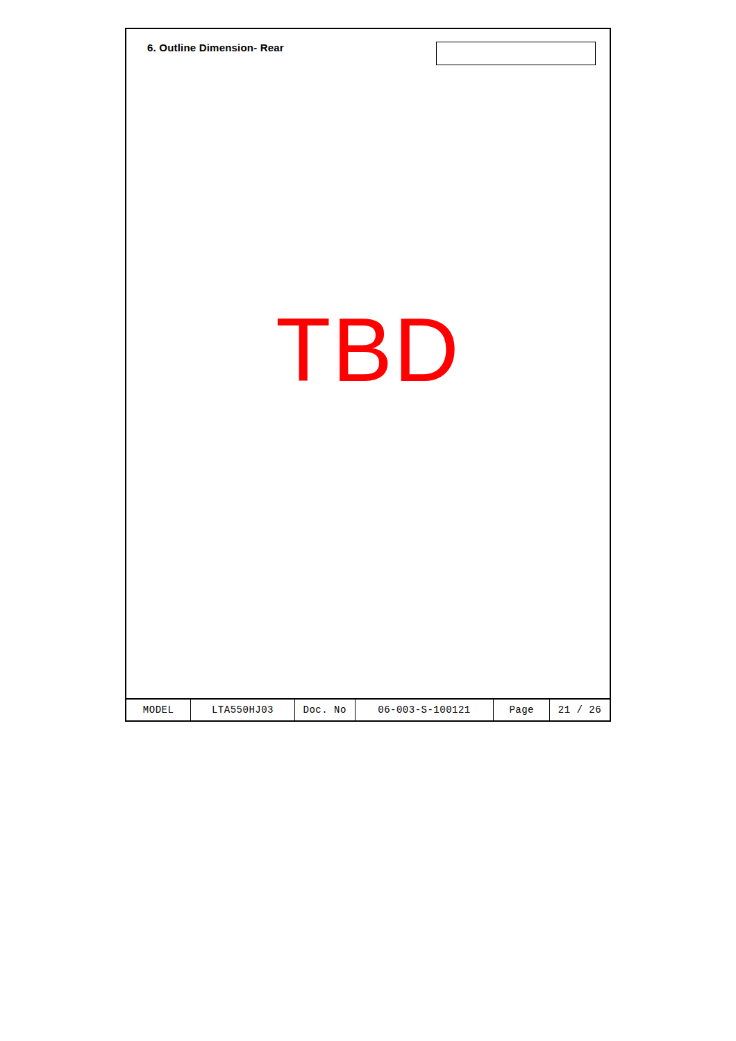6. Outline Dimension- Rear
TBD
| MODEL | LTA550HJ03 | Doc. No | 06-003-S-100121 | Page | 21 / 26 |